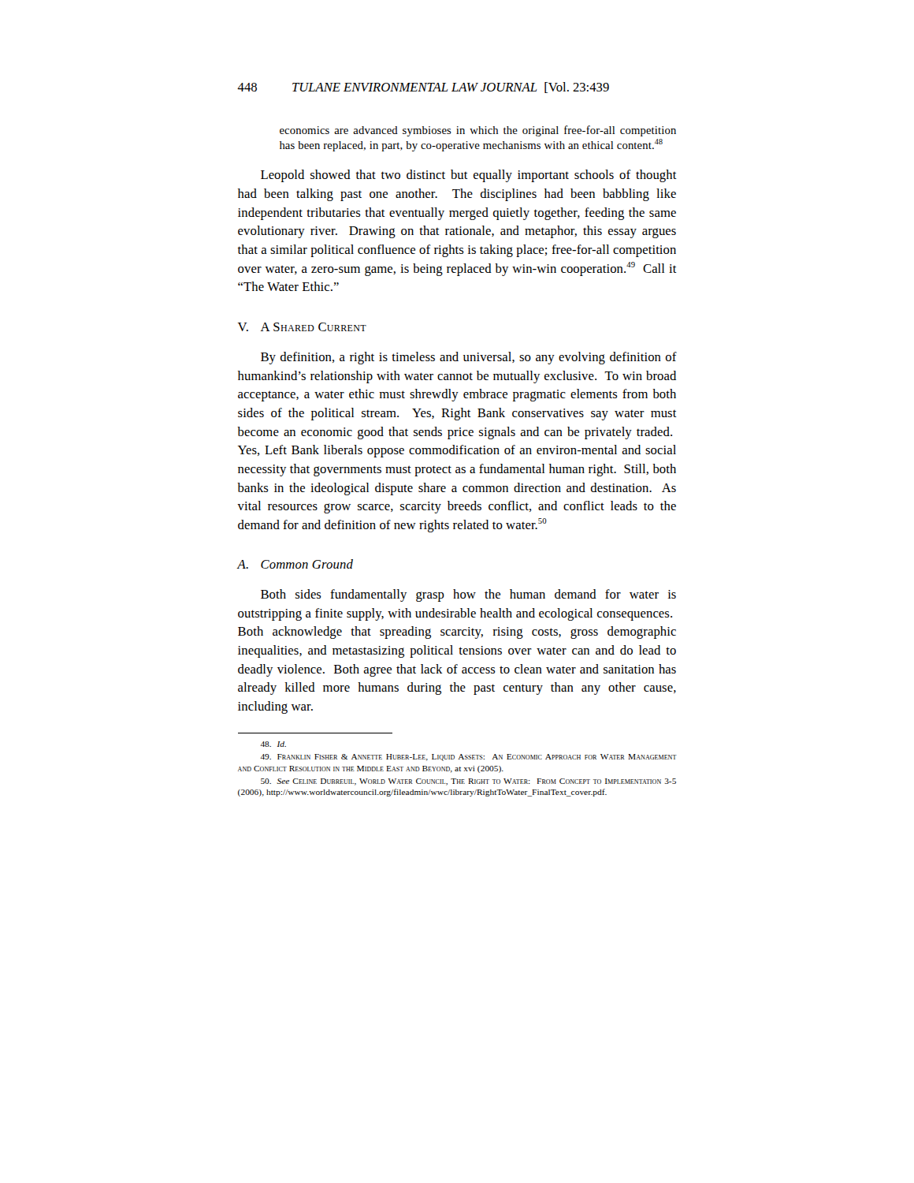448 TULANE ENVIRONMENTAL LAW JOURNAL [Vol. 23:439
economics are advanced symbioses in which the original free-for-all competition has been replaced, in part, by co-operative mechanisms with an ethical content.48
Leopold showed that two distinct but equally important schools of thought had been talking past one another. The disciplines had been babbling like independent tributaries that eventually merged quietly together, feeding the same evolutionary river. Drawing on that rationale, and metaphor, this essay argues that a similar political confluence of rights is taking place; free-for-all competition over water, a zero-sum game, is being replaced by win-win cooperation.49 Call it “The Water Ethic.”
V. A Shared Current
By definition, a right is timeless and universal, so any evolving definition of humankind’s relationship with water cannot be mutually exclusive. To win broad acceptance, a water ethic must shrewdly embrace pragmatic elements from both sides of the political stream. Yes, Right Bank conservatives say water must become an economic good that sends price signals and can be privately traded. Yes, Left Bank liberals oppose commodification of an environ-mental and social necessity that governments must protect as a fundamental human right. Still, both banks in the ideological dispute share a common direction and destination. As vital resources grow scarce, scarcity breeds conflict, and conflict leads to the demand for and definition of new rights related to water.50
A. Common Ground
Both sides fundamentally grasp how the human demand for water is outstripping a finite supply, with undesirable health and ecological consequences. Both acknowledge that spreading scarcity, rising costs, gross demographic inequalities, and metastasizing political tensions over water can and do lead to deadly violence. Both agree that lack of access to clean water and sanitation has already killed more humans during the past century than any other cause, including war.
48. Id.
49. Franklin Fisher & Annette Huber-Lee, Liquid Assets: An Economic Approach for Water Management and Conflict Resolution in the Middle East and Beyond, at xvi (2005).
50. See Celine Dubreuil, World Water Council, The Right to Water: From Concept to Implementation 3-5 (2006), http://www.worldwatercouncil.org/fileadmin/wwc/library/RightToWater_FinalText_cover.pdf.